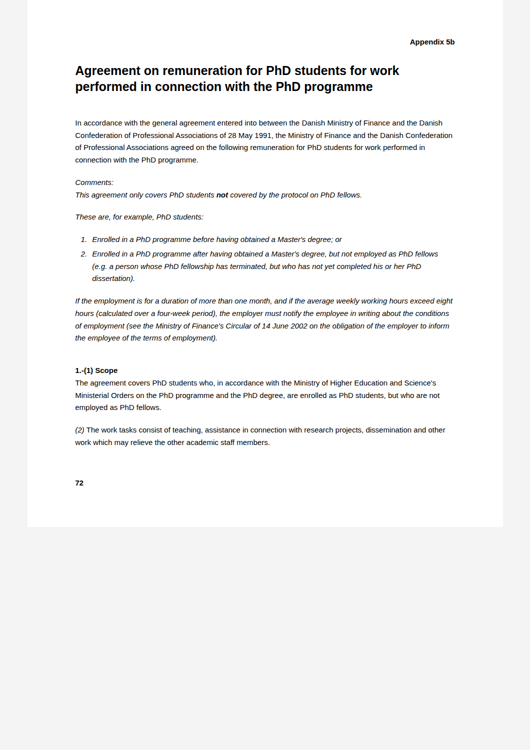Appendix 5b
Agreement on remuneration for PhD students for work performed in connection with the PhD programme
In accordance with the general agreement entered into between the Danish Ministry of Finance and the Danish Confederation of Professional Associations of 28 May 1991, the Ministry of Finance and the Danish Confederation of Professional Associations agreed on the following remuneration for PhD students for work performed in connection with the PhD programme.
Comments:
This agreement only covers PhD students not covered by the protocol on PhD fellows.
These are, for example, PhD students:
Enrolled in a PhD programme before having obtained a Master's degree; or
Enrolled in a PhD programme after having obtained a Master's degree, but not employed as PhD fellows (e.g. a person whose PhD fellowship has terminated, but who has not yet completed his or her PhD dissertation).
If the employment is for a duration of more than one month, and if the average weekly working hours exceed eight hours (calculated over a four-week period), the employer must notify the employee in writing about the conditions of employment (see the Ministry of Finance's Circular of 14 June 2002 on the obligation of the employer to inform the employee of the terms of employment).
1.-(1) Scope
The agreement covers PhD students who, in accordance with the Ministry of Higher Education and Science's Ministerial Orders on the PhD programme and the PhD degree, are enrolled as PhD students, but who are not employed as PhD fellows.
(2) The work tasks consist of teaching, assistance in connection with research projects, dissemination and other work which may relieve the other academic staff members.
72